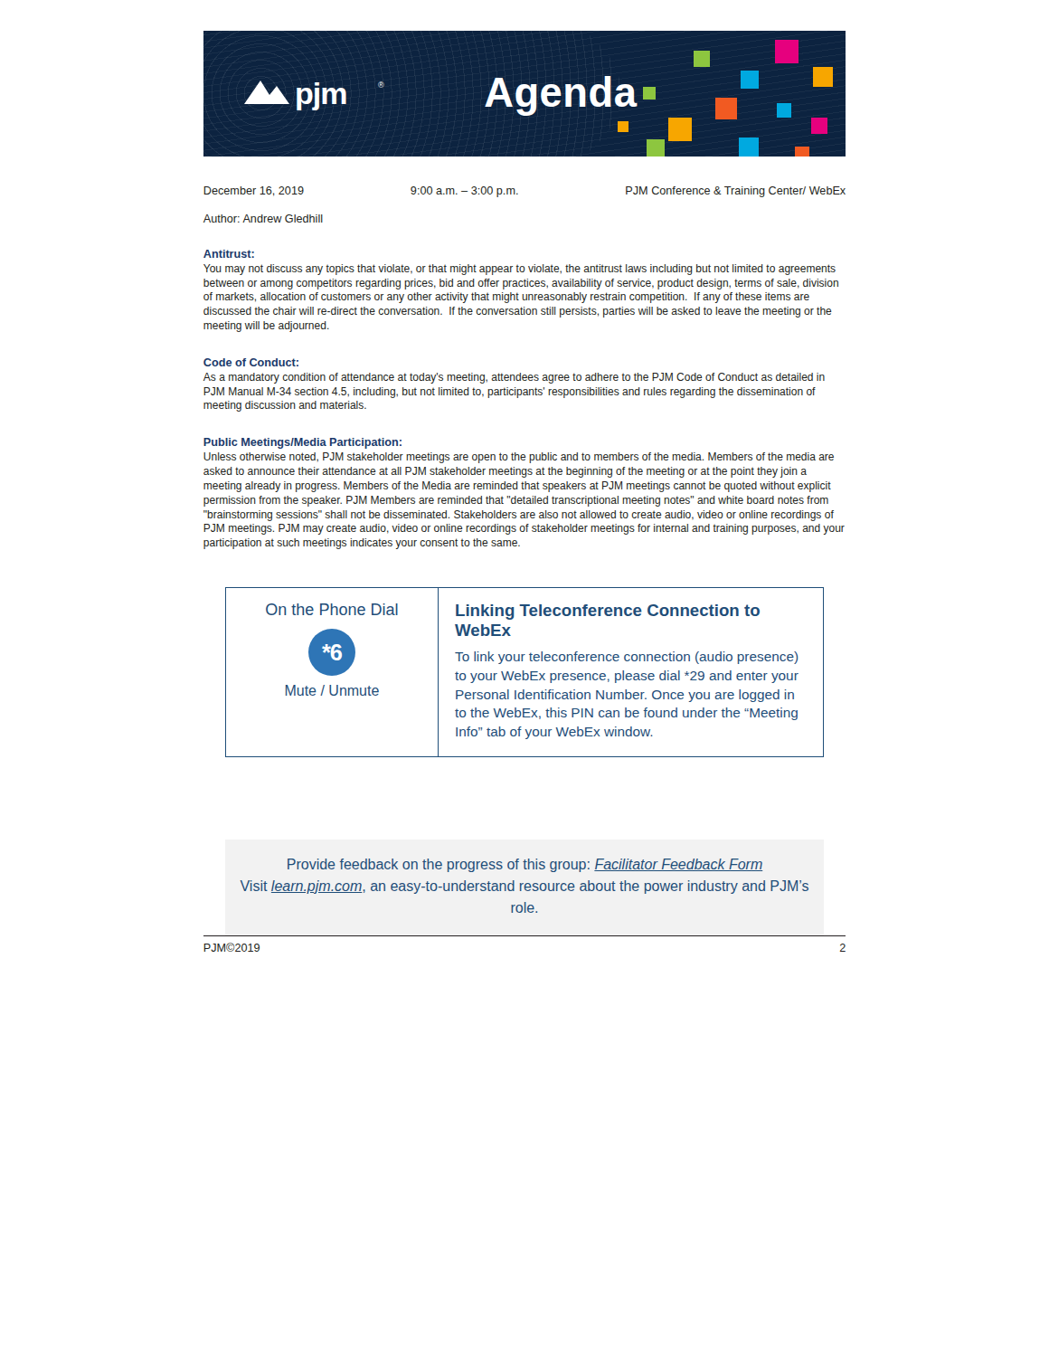pjm ®
Agenda
December 16, 2019
9:00 a.m. – 3:00 p.m.
PJM Conference & Training Center/ WebEx
Author: Andrew Gledhill
Antitrust:
You may not discuss any topics that violate, or that might appear to violate, the antitrust laws including but not limited to agreements between or among competitors regarding prices, bid and offer practices, availability of service, product design, terms of sale, division of markets, allocation of customers or any other activity that might unreasonably restrain competition. If any of these items are discussed the chair will re-direct the conversation. If the conversation still persists, parties will be asked to leave the meeting or the meeting will be adjourned.
Code of Conduct:
As a mandatory condition of attendance at today's meeting, attendees agree to adhere to the PJM Code of Conduct as detailed in PJM Manual M-34 section 4.5, including, but not limited to, participants' responsibilities and rules regarding the dissemination of meeting discussion and materials.
Public Meetings/Media Participation:
Unless otherwise noted, PJM stakeholder meetings are open to the public and to members of the media. Members of the media are asked to announce their attendance at all PJM stakeholder meetings at the beginning of the meeting or at the point they join a meeting already in progress. Members of the Media are reminded that speakers at PJM meetings cannot be quoted without explicit permission from the speaker. PJM Members are reminded that "detailed transcriptional meeting notes" and white board notes from "brainstorming sessions" shall not be disseminated. Stakeholders are also not allowed to create audio, video or online recordings of PJM meetings. PJM may create audio, video or online recordings of stakeholder meetings for internal and training purposes, and your participation at such meetings indicates your consent to the same.
On the Phone Dial
*6
Mute / Unmute
Linking Teleconference Connection to WebEx
To link your teleconference connection (audio presence) to your WebEx presence, please dial *29 and enter your Personal Identification Number. Once you are logged in to the WebEx, this PIN can be found under the “Meeting Info” tab of your WebEx window.
Provide feedback on the progress of this group: Facilitator Feedback Form
Visit learn.pjm.com, an easy-to-understand resource about the power industry and PJM’s role.
PJM©2019
2